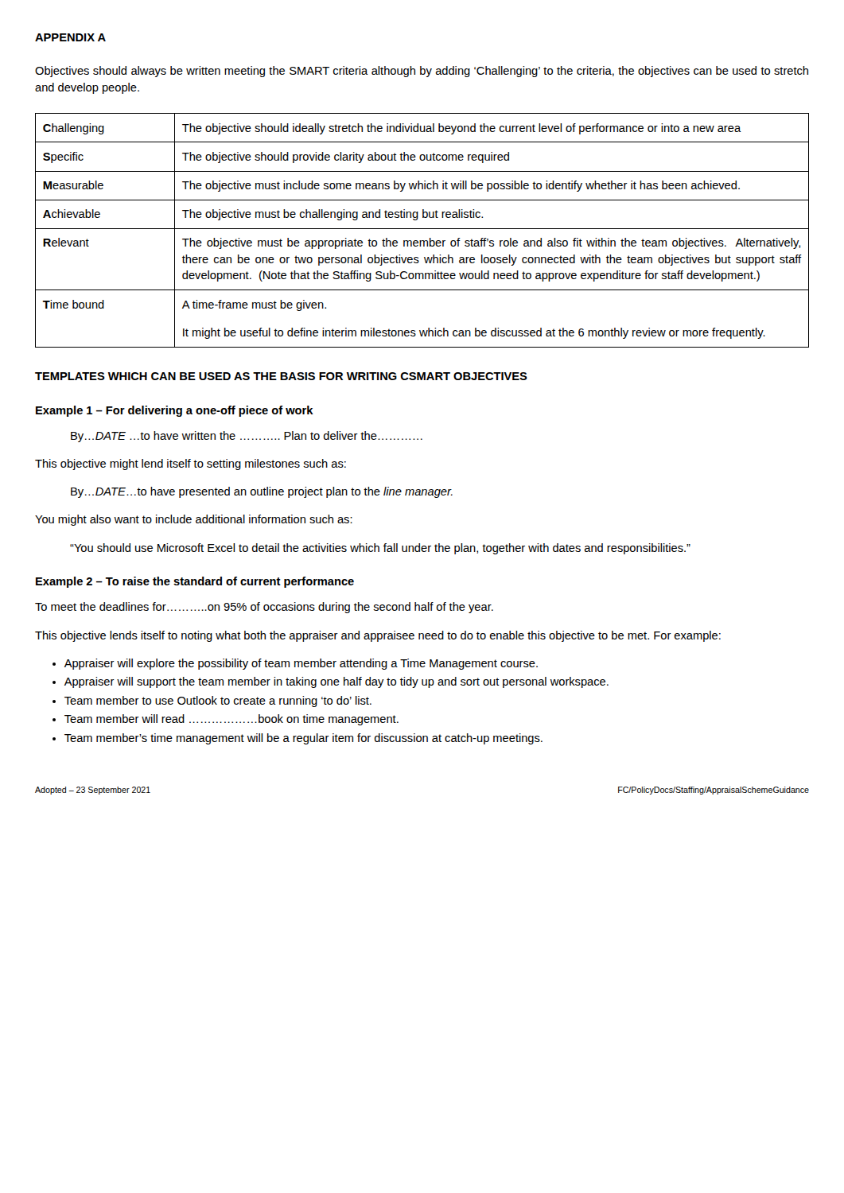APPENDIX A
Objectives should always be written meeting the SMART criteria although by adding ‘Challenging’ to the criteria, the objectives can be used to stretch and develop people.
| C hallenging | The objective should ideally stretch the individual beyond the current level of performance or into a new area |
| S pecific | The objective should provide clarity about the outcome required |
| M easurable | The objective must include some means by which it will be possible to identify whether it has been achieved. |
| A chievable | The objective must be challenging and testing but realistic. |
| R elevant | The objective must be appropriate to the member of staff’s role and also fit within the team objectives. Alternatively, there can be one or two personal objectives which are loosely connected with the team objectives but support staff development. (Note that the Staffing Sub-Committee would need to approve expenditure for staff development.) |
| T ime bound | A time-frame must be given. It might be useful to define interim milestones which can be discussed at the 6 monthly review or more frequently. |
TEMPLATES WHICH CAN BE USED AS THE BASIS FOR WRITING CSMART OBJECTIVES
Example 1 – For delivering a one-off piece of work
By…DATE …to have written the ……….. Plan to deliver the…………
This objective might lend itself to setting milestones such as:
By…DATE…to have presented an outline project plan to the line manager.
You might also want to include additional information such as:
“You should use Microsoft Excel to detail the activities which fall under the plan, together with dates and responsibilities.”
Example 2 – To raise the standard of current performance
To meet the deadlines for………..on 95% of occasions during the second half of the year.
This objective lends itself to noting what both the appraiser and appraisee need to do to enable this objective to be met. For example:
Appraiser will explore the possibility of team member attending a Time Management course.
Appraiser will support the team member in taking one half day to tidy up and sort out personal workspace.
Team member to use Outlook to create a running ‘to do’ list.
Team member will read ………………book on time management.
Team member’s time management will be a regular item for discussion at catch-up meetings.
Adopted – 23 September 2021 FC/PolicyDocs/Staffing/AppraisalSchemeGuidance